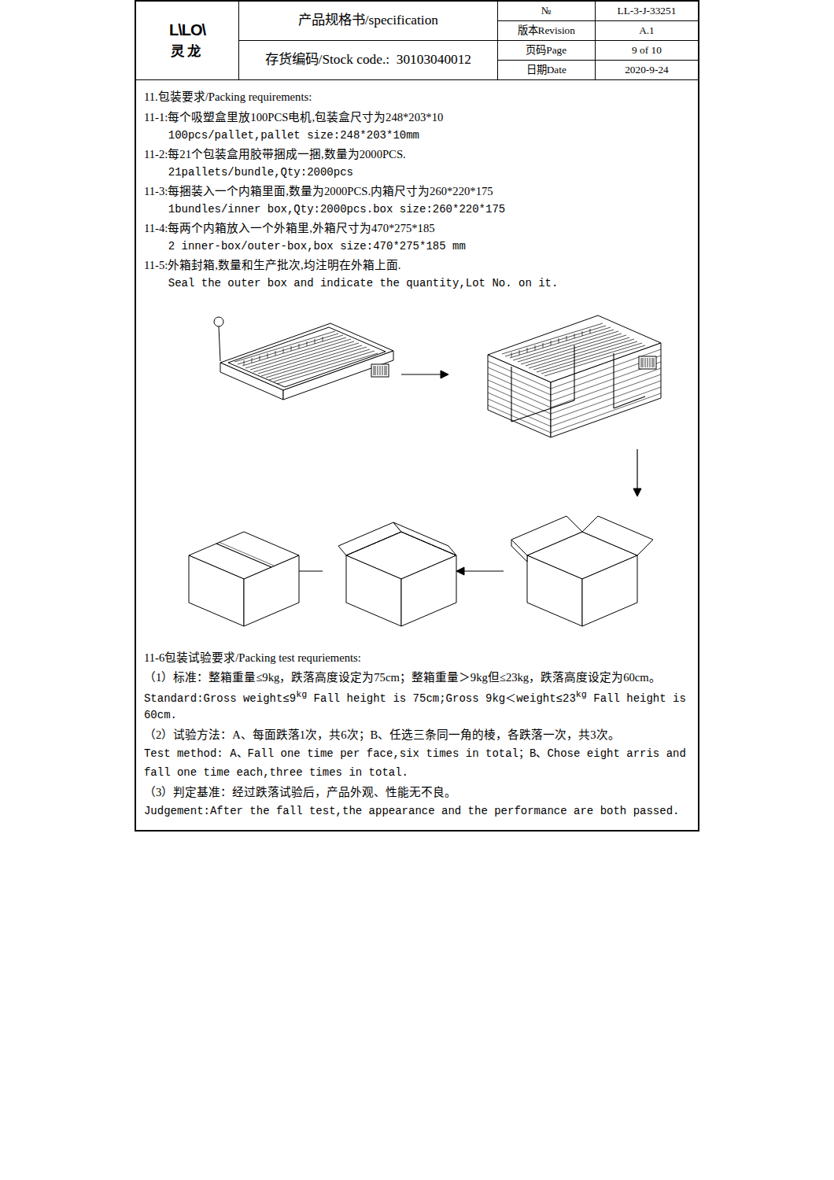| L\LO\ 灵龙 | 产品规格书/specification | № | LL-3-J-33251 |
| 版本Revision | A.1 |
| 存货编码/Stock code.: 30103040012 | 页码Page | 9 of 10 |
| 日期Date | 2020-9-24 |
11.包装要求/Packing requirements:
11-1:每个吸塑盒里放100PCS电机,包装盒尺寸为248*203*10
100pcs/pallet,pallet size:248*203*10mm
11-2:每21个包装盒用胶带捆成一捆,数量为2000PCS.
21pallets/bundle,Qty:2000pcs
11-3:每捆装入一个内箱里面,数量为2000PCS.内箱尺寸为260*220*175
1bundles/inner box,Qty:2000pcs.box size:260*220*175
11-4:每两个内箱放入一个外箱里,外箱尺寸为470*275*185
2 inner-box/outer-box,box size:470*275*185 mm
11-5:外箱封箱,数量和生产批次,均注明在外箱上面.
Seal the outer box and indicate the quantity,Lot No. on it.
11-6包装试验要求/Packing test requriements:
（1）标准：整箱重量≤9kg，跌落高度设定为75cm；整箱重量＞9kg但≤23kg，跌落高度设定为60cm。
Standard:Gross weight≤9kg Fall height is 75cm;Gross 9kg＜weight≤23kg Fall height is 60cm.
（2）试验方法：A、每面跌落1次，共6次；B、任选三条同一角的棱，各跌落一次，共3次。
Test method: A、Fall one time per face,six times in total；B、Chose eight arris and
fall one time each,three times in total.
（3）判定基准：经过跌落试验后，产品外观、性能无不良。
Judgement:After the fall test,the appearance and the performance are both passed.